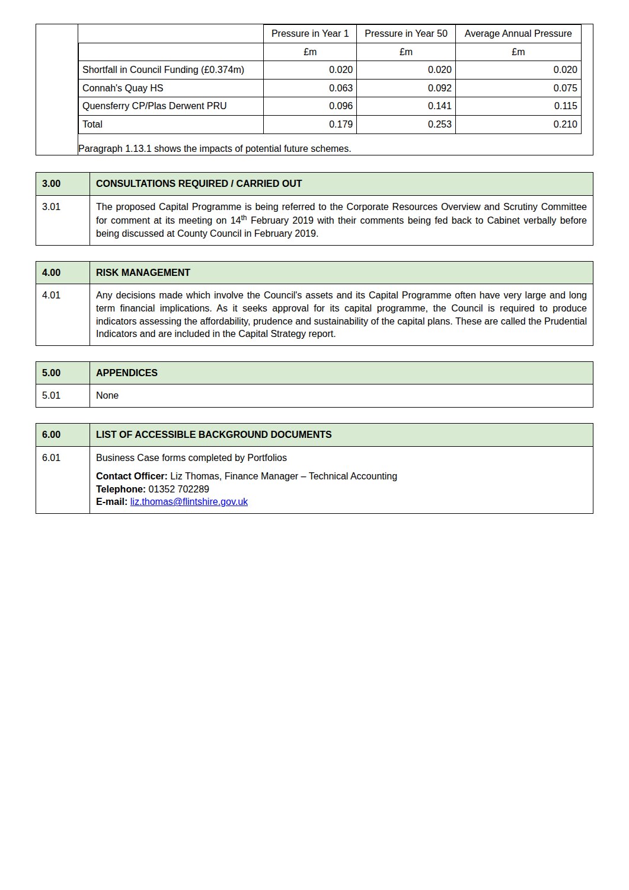| | / / Pressure in Year 1 / Pressure in Year 50 / Average Annual Pressure / / / --- / --- / --- / --- / --- / / / £m / £m / £m / / / Shortfall in Council Funding (£0.374m) / 0.020 / 0.020 / 0.020 / / / Connah's Quay HS / 0.063 / 0.092 / 0.075 / / / Quensferry CP/Plas Derwent PRU / 0.096 / 0.141 / 0.115 / / / Total / 0.179 / 0.253 / 0.210 / / Paragraph 1.13.1 shows the impacts of potential future schemes. |
| 3.00 | CONSULTATIONS REQUIRED / CARRIED OUT |
| 3.01 | The proposed Capital Programme is being referred to the Corporate Resources Overview and Scrutiny Committee for comment at its meeting on 14 th February 2019 with their comments being fed back to Cabinet verbally before being discussed at County Council in February 2019. |
| 4.00 | RISK MANAGEMENT |
| 4.01 | Any decisions made which involve the Council's assets and its Capital Programme often have very large and long term financial implications. As it seeks approval for its capital programme, the Council is required to produce indicators assessing the affordability, prudence and sustainability of the capital plans. These are called the Prudential Indicators and are included in the Capital Strategy report. |
| 5.00 | APPENDICES |
| 5.01 | None |
| 6.00 | LIST OF ACCESSIBLE BACKGROUND DOCUMENTS |
| 6.01 | Business Case forms completed by Portfolios Contact Officer: Liz Thomas, Finance Manager – Technical Accounting Telephone: 01352 702289 E-mail: liz.thomas@flintshire.gov.uk |